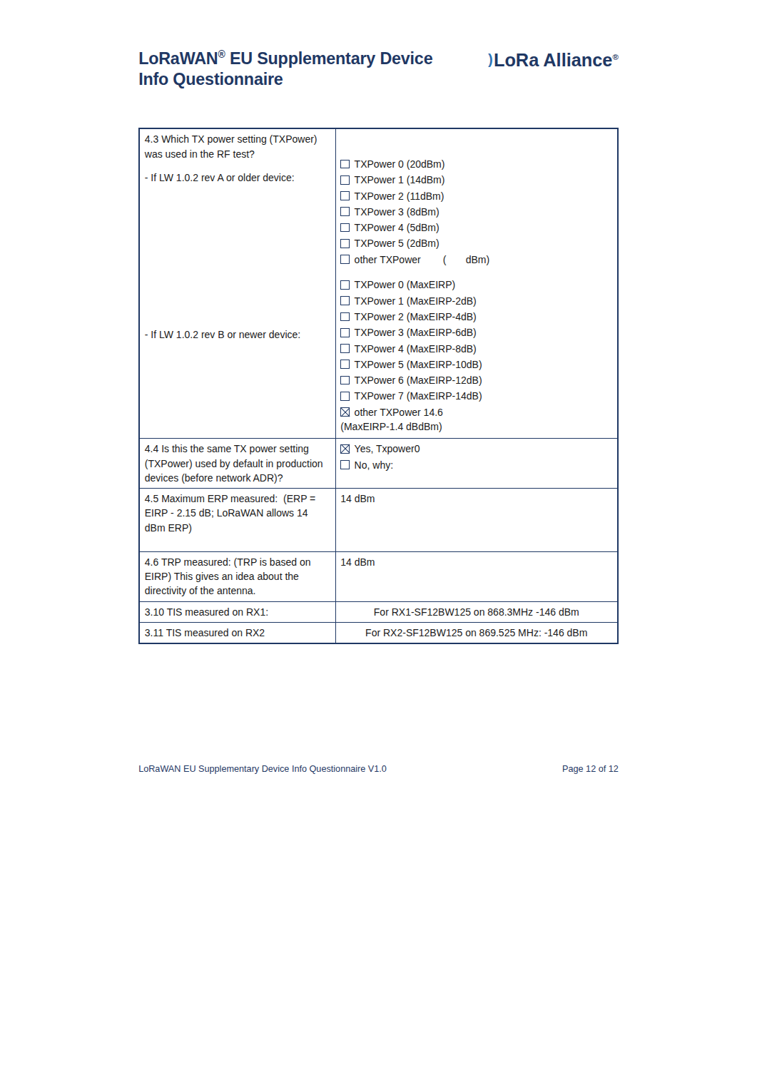LoRaWAN® EU Supplementary Device Info Questionnaire
(LoRa Alliance®
| 4.3 Which TX power setting (TXPower) was used in the RF test? - If LW 1.0.2 rev A or older device: - If LW 1.0.2 rev B or newer device: | TXPower 0 (20dBm) TXPower 1 (14dBm) TXPower 2 (11dBm) TXPower 3 (8dBm) TXPower 4 (5dBm) TXPower 5 (2dBm) other TXPower ( dBm) TXPower 0 (MaxEIRP) TXPower 1 (MaxEIRP-2dB) TXPower 2 (MaxEIRP-4dB) TXPower 3 (MaxEIRP-6dB) TXPower 4 (MaxEIRP-8dB) TXPower 5 (MaxEIRP-10dB) TXPower 6 (MaxEIRP-12dB) TXPower 7 (MaxEIRP-14dB) other TXPower 14.6 (MaxEIRP-1.4 dBdBm) |
| 4.4 Is this the same TX power setting (TXPower) used by default in production devices (before network ADR)? | Yes, Txpower0 No, why: |
| 4.5 Maximum ERP measured: (ERP = EIRP - 2.15 dB; LoRaWAN allows 14 dBm ERP) | 14 dBm |
| 4.6 TRP measured: (TRP is based on EIRP) This gives an idea about the directivity of the antenna. | 14 dBm |
| 3.10 TIS measured on RX1: | For RX1-SF12BW125 on 868.3MHz -146 dBm |
| 3.11 TIS measured on RX2 | For RX2-SF12BW125 on 869.525 MHz: -146 dBm |
LoRaWAN EU Supplementary Device Info Questionnaire V1.0 Page 12 of 12